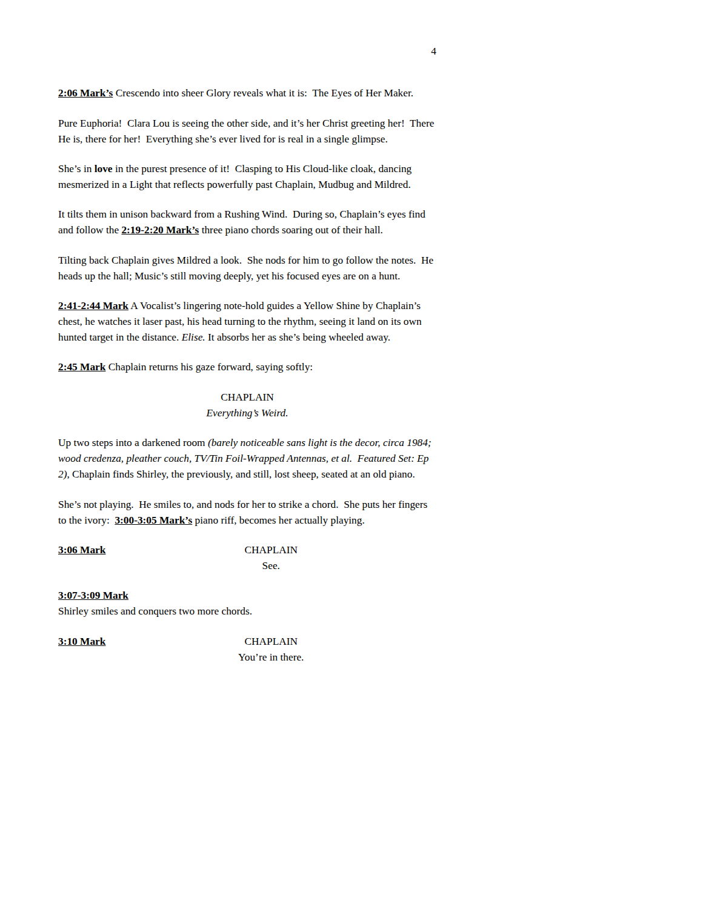4
2:06 Mark’s Crescendo into sheer Glory reveals what it is: The Eyes of Her Maker.
Pure Euphoria! Clara Lou is seeing the other side, and it’s her Christ greeting her! There He is, there for her! Everything she’s ever lived for is real in a single glimpse.
She’s in love in the purest presence of it! Clasping to His Cloud-like cloak, dancing mesmerized in a Light that reflects powerfully past Chaplain, Mudbug and Mildred.
It tilts them in unison backward from a Rushing Wind. During so, Chaplain’s eyes find and follow the 2:19-2:20 Mark’s three piano chords soaring out of their hall.
Tilting back Chaplain gives Mildred a look. She nods for him to go follow the notes. He heads up the hall; Music’s still moving deeply, yet his focused eyes are on a hunt.
2:41-2:44 Mark A Vocalist’s lingering note-hold guides a Yellow Shine by Chaplain’s chest, he watches it laser past, his head turning to the rhythm, seeing it land on its own hunted target in the distance. Elise. It absorbs her as she’s being wheeled away.
2:45 Mark Chaplain returns his gaze forward, saying softly:
Chaplain
Everything’s Weird.
Up two steps into a darkened room (barely noticeable sans light is the decor, circa 1984; wood credenza, pleather couch, TV/Tin Foil-Wrapped Antennas, et al. Featured Set: Ep 2), Chaplain finds Shirley, the previously, and still, lost sheep, seated at an old piano.
She’s not playing. He smiles to, and nods for her to strike a chord. She puts her fingers to the ivory: 3:00-3:05 Mark’s piano riff, becomes her actually playing.
3:06 Mark
Chaplain See.
3:07-3:09 Mark
Shirley smiles and conquers two more chords.
3:10 Mark
Chaplain You’re in there.